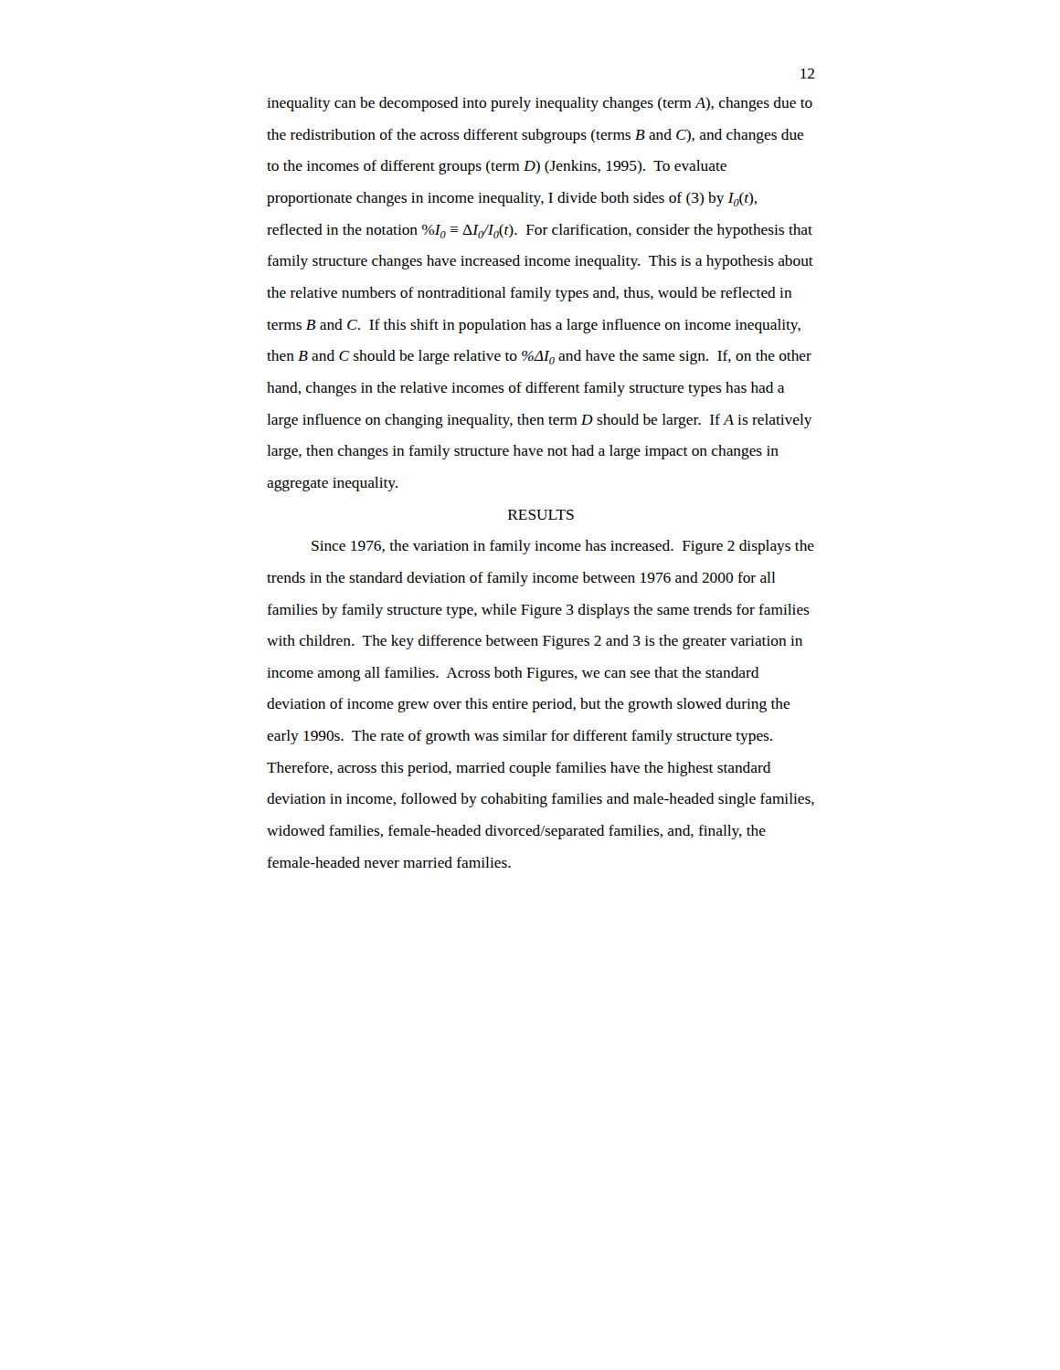12
inequality can be decomposed into purely inequality changes (term A), changes due to the redistribution of the across different subgroups (terms B and C), and changes due to the incomes of different groups (term D) (Jenkins, 1995). To evaluate proportionate changes in income inequality, I divide both sides of (3) by I0(t), reflected in the notation %I0 ≡ ΔI0/I0(t). For clarification, consider the hypothesis that family structure changes have increased income inequality. This is a hypothesis about the relative numbers of nontraditional family types and, thus, would be reflected in terms B and C. If this shift in population has a large influence on income inequality, then B and C should be large relative to %ΔI0 and have the same sign. If, on the other hand, changes in the relative incomes of different family structure types has had a large influence on changing inequality, then term D should be larger. If A is relatively large, then changes in family structure have not had a large impact on changes in aggregate inequality.
RESULTS
Since 1976, the variation in family income has increased. Figure 2 displays the trends in the standard deviation of family income between 1976 and 2000 for all families by family structure type, while Figure 3 displays the same trends for families with children. The key difference between Figures 2 and 3 is the greater variation in income among all families. Across both Figures, we can see that the standard deviation of income grew over this entire period, but the growth slowed during the early 1990s. The rate of growth was similar for different family structure types. Therefore, across this period, married couple families have the highest standard deviation in income, followed by cohabiting families and male-headed single families, widowed families, female-headed divorced/separated families, and, finally, the female-headed never married families.